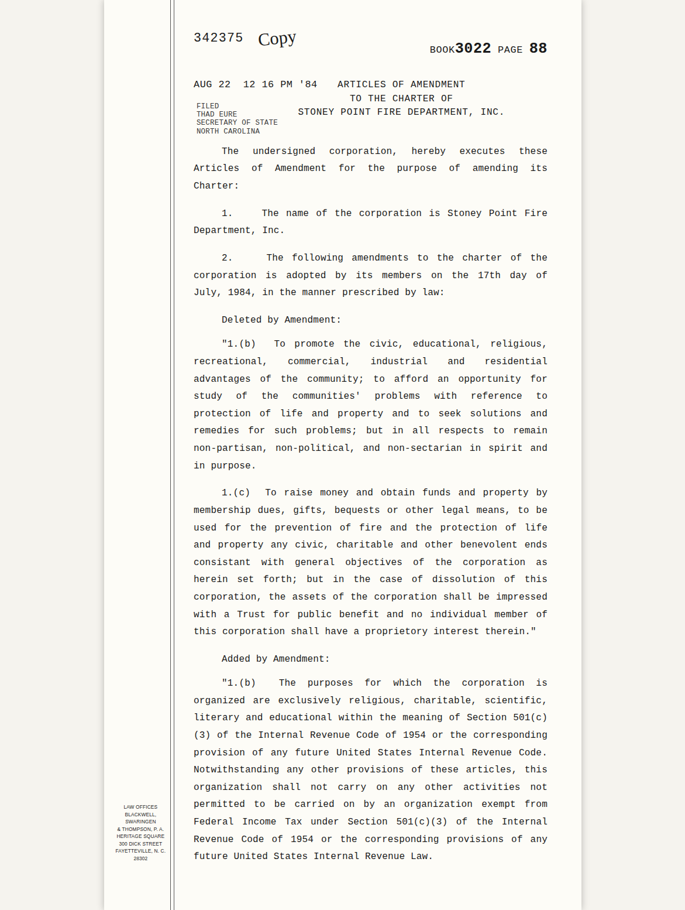342375 Copy BOOK3022 PAGE 88
AUG 22 12 16 PM '84
FILED
THAD EURE
SECRETARY OF STATE
NORTH CAROLINA
ARTICLES OF AMENDMENT
TO THE CHARTER OF
STONEY POINT FIRE DEPARTMENT, INC.
The undersigned corporation, hereby executes these Articles of Amendment for the purpose of amending its Charter:
1. The name of the corporation is Stoney Point Fire Department, Inc.
2. The following amendments to the charter of the corporation is adopted by its members on the 17th day of July, 1984, in the manner prescribed by law:
Deleted by Amendment:
"1.(b) To promote the civic, educational, religious, recreational, commercial, industrial and residential advantages of the community; to afford an opportunity for study of the communities' problems with reference to protection of life and property and to seek solutions and remedies for such problems; but in all respects to remain non-partisan, non-political, and non-sectarian in spirit and in purpose.
1.(c) To raise money and obtain funds and property by membership dues, gifts, bequests or other legal means, to be used for the prevention of fire and the protection of life and property any civic, charitable and other benevolent ends consistant with general objectives of the corporation as herein set forth; but in the case of dissolution of this corporation, the assets of the corporation shall be impressed with a Trust for public benefit and no individual member of this corporation shall have a proprietory interest therein."
Added by Amendment:
"1.(b) The purposes for which the corporation is organized are exclusively religious, charitable, scientific, literary and educational within the meaning of Section 501(c)(3) of the Internal Revenue Code of 1954 or the corresponding provision of any future United States Internal Revenue Code. Notwithstanding any other provisions of these articles, this organization shall not carry on any other activities not permitted to be carried on by an organization exempt from Federal Income Tax under Section 501(c)(3) of the Internal Revenue Code of 1954 or the corresponding provisions of any future United States Internal Revenue Law.
Law Offices
Blackwell, Swaringen
& Thompson, P. A.
Heritage Square
300 Dick Street
Fayetteville, N. C.
28302